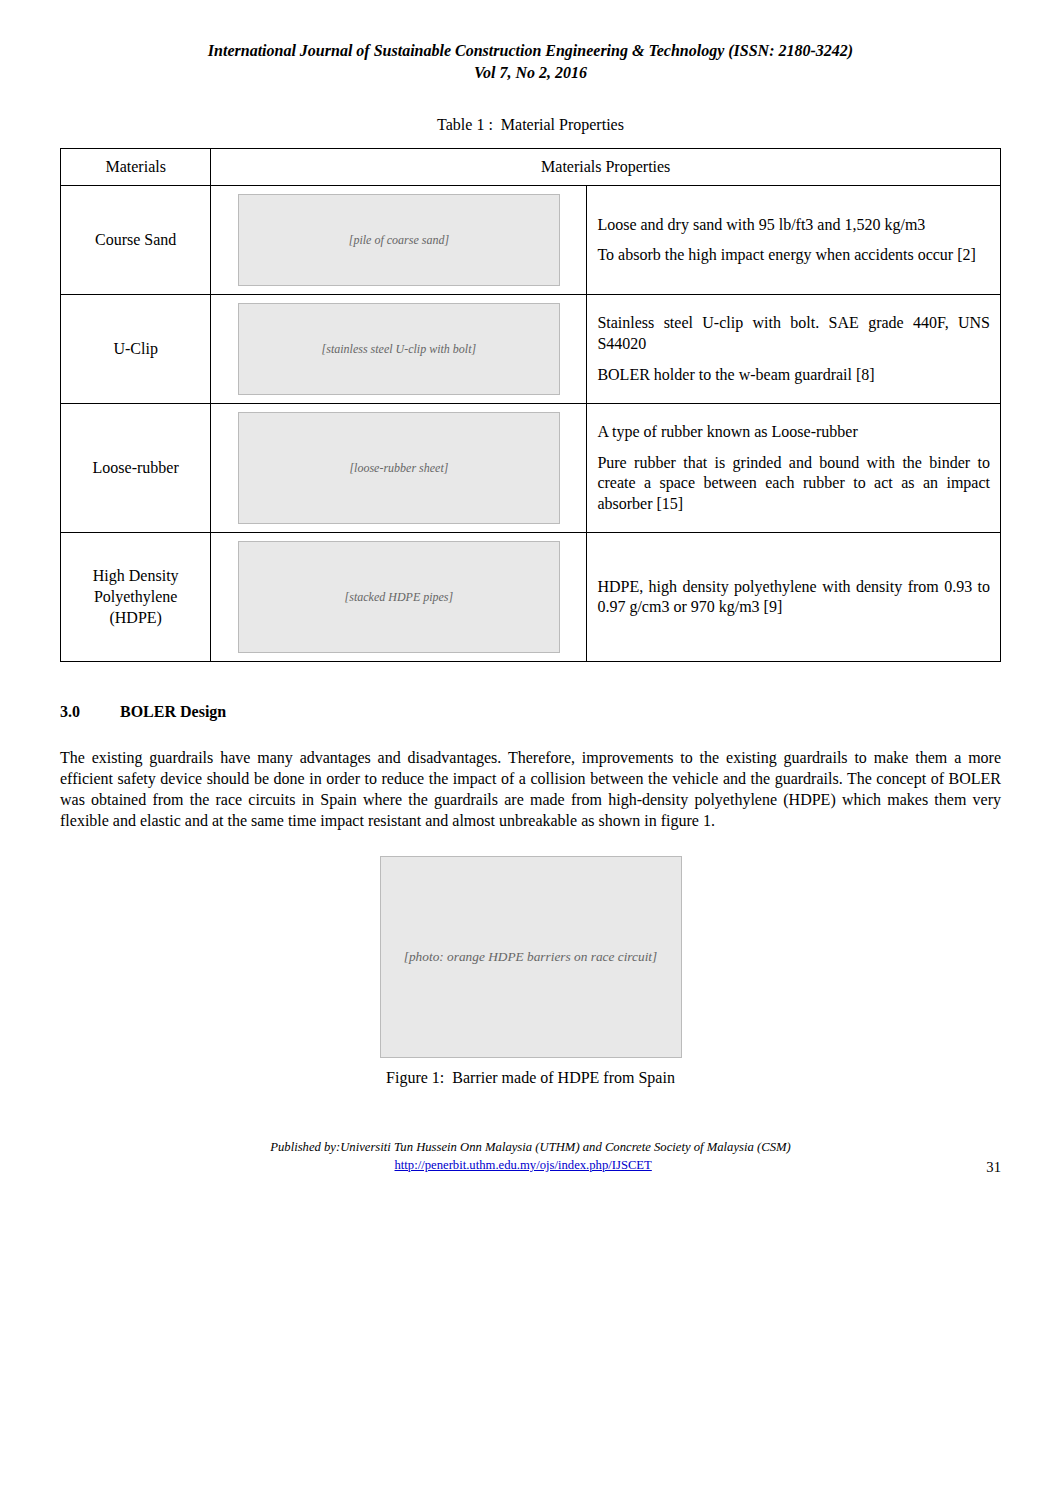International Journal of Sustainable Construction Engineering & Technology (ISSN: 2180-3242)
Vol 7, No 2, 2016
Table 1 : Material Properties
| Materials | Materials Properties |
| --- | --- |
| Course Sand | [pile of coarse sand] | Loose and dry sand with 95 lb/ft3 and 1,520 kg/m3 To absorb the high impact energy when accidents occur [2] |
| U-Clip | [stainless steel U-clip with bolt] | Stainless steel U-clip with bolt. SAE grade 440F, UNS S44020 BOLER holder to the w-beam guardrail [8] |
| Loose-rubber | [loose-rubber sheet] | A type of rubber known as Loose-rubber Pure rubber that is grinded and bound with the binder to create a space between each rubber to act as an impact absorber [15] |
| High Density Polyethylene (HDPE) | [stacked HDPE pipes] | HDPE, high density polyethylene with density from 0.93 to 0.97 g/cm3 or 970 kg/m3 [9] |
3.0 BOLER Design
The existing guardrails have many advantages and disadvantages. Therefore, improvements to the existing guardrails to make them a more efficient safety device should be done in order to reduce the impact of a collision between the vehicle and the guardrails. The concept of BOLER was obtained from the race circuits in Spain where the guardrails are made from high-density polyethylene (HDPE) which makes them very flexible and elastic and at the same time impact resistant and almost unbreakable as shown in figure 1.
[photo: orange HDPE barriers on race circuit]
Figure 1: Barrier made of HDPE from Spain
Published by:Universiti Tun Hussein Onn Malaysia (UTHM) and Concrete Society of Malaysia (CSM)
31 http://penerbit.uthm.edu.my/ojs/index.php/IJSCET